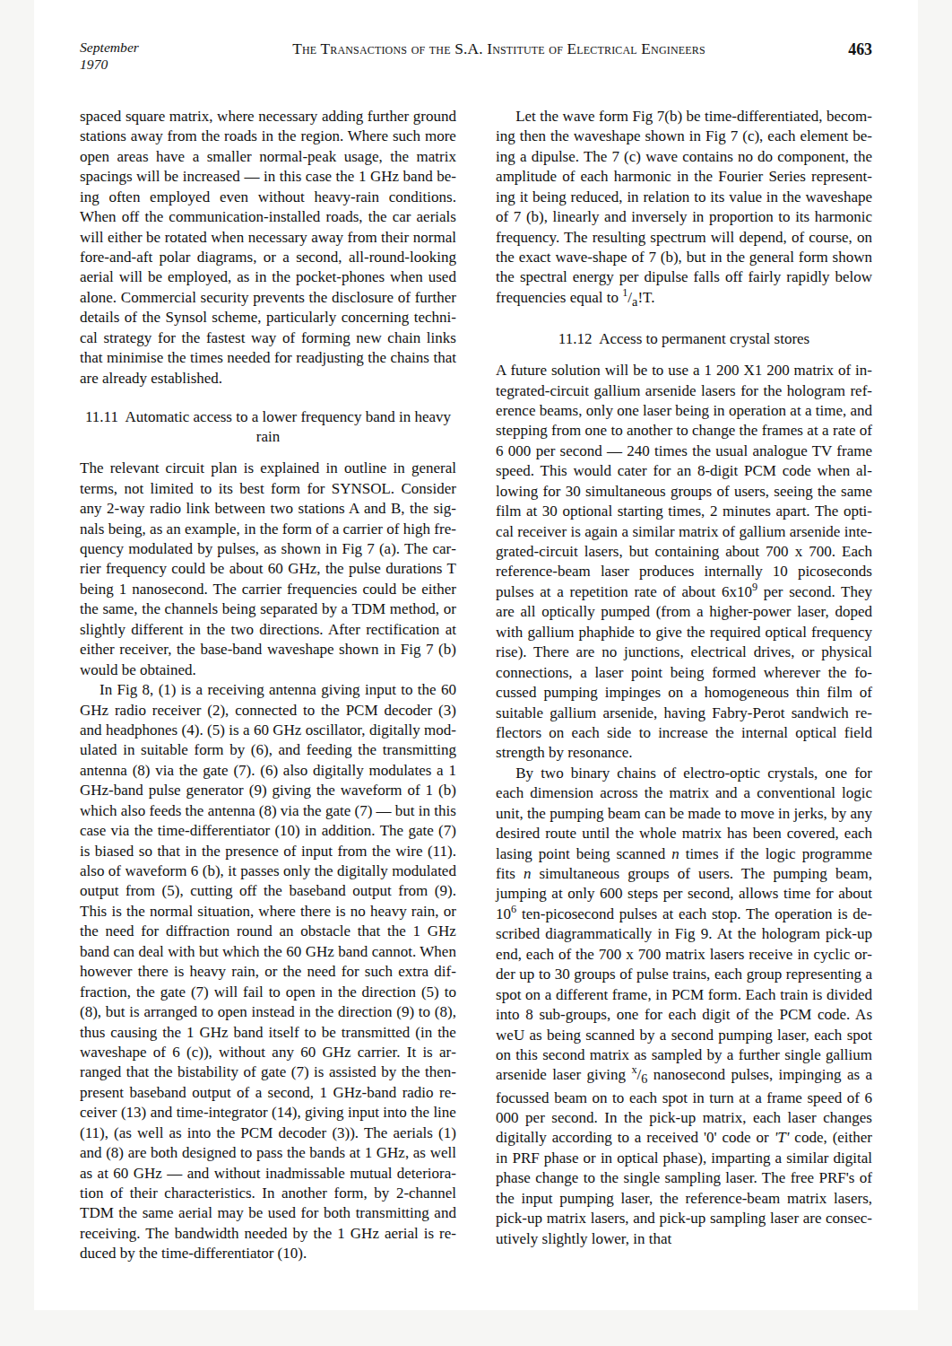September
1970
The Transactions of the S.A. Institute of Electrical Engineers
463
spaced square matrix, where necessary adding further ground stations away from the roads in the region. Where such more open areas have a smaller normal-peak usage, the matrix spacings will be increased — in this case the 1 GHz band being often employed even without heavy-rain conditions. When off the communication-installed roads, the car aerials will either be rotated when necessary away from their normal fore-and-aft polar diagrams, or a second, all-round-looking aerial will be employed, as in the pocket-phones when used alone. Commercial security prevents the disclosure of further details of the Synsol scheme, particularly concerning technical strategy for the fastest way of forming new chain links that minimise the times needed for readjusting the chains that are already established.
11.11 Automatic access to a lower frequency band in heavy rain
The relevant circuit plan is explained in outline in general terms, not limited to its best form for SYNSOL. Consider any 2-way radio link between two stations A and B, the signals being, as an example, in the form of a carrier of high frequency modulated by pulses, as shown in Fig 7 (a). The carrier frequency could be about 60 GHz, the pulse durations T being 1 nanosecond. The carrier frequencies could be either the same, the channels being separated by a TDM method, or slightly different in the two directions. After rectification at either receiver, the base-band waveshape shown in Fig 7 (b) would be obtained.
In Fig 8, (1) is a receiving antenna giving input to the 60 GHz radio receiver (2), connected to the PCM decoder (3) and headphones (4). (5) is a 60 GHz oscillator, digitally modulated in suitable form by (6), and feeding the transmitting antenna (8) via the gate (7). (6) also digitally modulates a 1 GHz-band pulse generator (9) giving the waveform of 1 (b) which also feeds the antenna (8) via the gate (7) — but in this case via the time-differentiator (10) in addition. The gate (7) is biased so that in the presence of input from the wire (11). also of waveform 6 (b), it passes only the digitally modulated output from (5), cutting off the baseband output from (9). This is the normal situation, where there is no heavy rain, or the need for diffraction round an obstacle that the 1 GHz band can deal with but which the 60 GHz band cannot. When however there is heavy rain, or the need for such extra diffraction, the gate (7) will fail to open in the direction (5) to (8), but is arranged to open instead in the direction (9) to (8), thus causing the 1 GHz band itself to be transmitted (in the waveshape of 6 (c)), without any 60 GHz carrier. It is arranged that the bistability of gate (7) is assisted by the then-present baseband output of a second, 1 GHz-band radio receiver (13) and time-integrator (14), giving input into the line (11), (as well as into the PCM decoder (3)). The aerials (1) and (8) are both designed to pass the bands at 1 GHz, as well as at 60 GHz — and without inadmissable mutual deterioration of their characteristics. In another form, by 2-channel TDM the same aerial may be used for both transmitting and receiving. The bandwidth needed by the 1 GHz aerial is reduced by the time-differentiator (10).
Let the wave form Fig 7(b) be time-differentiated, becoming then the waveshape shown in Fig 7 (c), each element being a dipulse. The 7 (c) wave contains no do component, the amplitude of each harmonic in the Fourier Series representing it being reduced, in relation to its value in the waveshape of 7 (b), linearly and inversely in proportion to its harmonic frequency. The resulting spectrum will depend, of course, on the exact wave-shape of 7 (b), but in the general form shown the spectral energy per dipulse falls off fairly rapidly below frequencies equal to 1/a!T.
11.12 Access to permanent crystal stores
A future solution will be to use a 1 200 X1 200 matrix of integrated-circuit gallium arsenide lasers for the hologram reference beams, only one laser being in operation at a time, and stepping from one to another to change the frames at a rate of 6 000 per second — 240 times the usual analogue TV frame speed. This would cater for an 8-digit PCM code when allowing for 30 simultaneous groups of users, seeing the same film at 30 optional starting times, 2 minutes apart. The optical receiver is again a similar matrix of gallium arsenide integrated-circuit lasers, but containing about 700 x 700. Each reference-beam laser produces internally 10 picoseconds pulses at a repetition rate of about 6x109 per second. They are all optically pumped (from a higher-power laser, doped with gallium phaphide to give the required optical frequency rise). There are no junctions, electrical drives, or physical connections, a laser point being formed wherever the focussed pumping impinges on a homogeneous thin film of suitable gallium arsenide, having Fabry-Perot sandwich reflectors on each side to increase the internal optical field strength by resonance.
By two binary chains of electro-optic crystals, one for each dimension across the matrix and a conventional logic unit, the pumping beam can be made to move in jerks, by any desired route until the whole matrix has been covered, each lasing point being scanned n times if the logic programme fits n simultaneous groups of users. The pumping beam, jumping at only 600 steps per second, allows time for about 106 ten-picosecond pulses at each stop. The operation is described diagrammatically in Fig 9. At the hologram pick-up end, each of the 700 x 700 matrix lasers receive in cyclic order up to 30 groups of pulse trains, each group representing a spot on a different frame, in PCM form. Each train is divided into 8 sub-groups, one for each digit of the PCM code. As weU as being scanned by a second pumping laser, each spot on this second matrix as sampled by a further single gallium arsenide laser giving x/6 nanosecond pulses, impinging as a focussed beam on to each spot in turn at a frame speed of 6 000 per second. In the pick-up matrix, each laser changes digitally according to a received '0' code or 'T' code, (either in PRF phase or in optical phase), imparting a similar digital phase change to the single sampling laser. The free PRF's of the input pumping laser, the reference-beam matrix lasers, pick-up matrix lasers, and pick-up sampling laser are consecutively slightly lower, in that